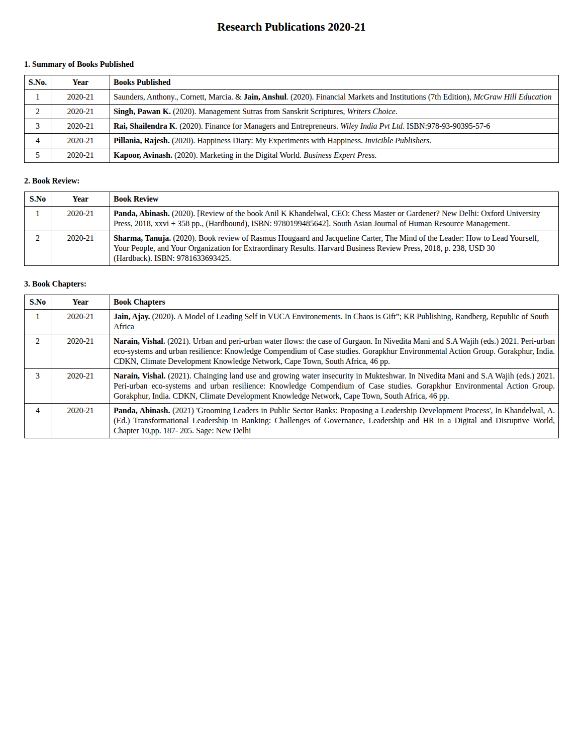Research Publications 2020-21
1. Summary of Books Published
| S.No. | Year | Books Published |
| --- | --- | --- |
| 1 | 2020-21 | Saunders, Anthony., Cornett, Marcia. & Jain, Anshul . (2020). Financial Markets and Institutions (7th Edition), McGraw Hill Education |
| 2 | 2020-21 | Singh, Pawan K. (2020). Management Sutras from Sanskrit Scriptures, Writers Choice. |
| 3 | 2020-21 | Rai, Shailendra K . (2020). Finance for Managers and Entrepreneurs. Wiley India Pvt Ltd . ISBN:978-93-90395-57-6 |
| 4 | 2020-21 | Pillania, Rajesh. (2020). Happiness Diary: My Experiments with Happiness. Invicible Publishers. |
| 5 | 2020-21 | Kapoor, Avinash. (2020). Marketing in the Digital World. Business Expert Press. |
2. Book Review:
| S.No | Year | Book Review |
| --- | --- | --- |
| 1 | 2020-21 | Panda, Abinash. (2020). [Review of the book Anil K Khandelwal, CEO: Chess Master or Gardener? New Delhi: Oxford University Press, 2018, xxvi + 358 pp., (Hardbound), ISBN: 9780199485642]. South Asian Journal of Human Resource Management. |
| 2 | 2020-21 | Sharma, Tanuja. (2020). Book review of Rasmus Hougaard and Jacqueline Carter, The Mind of the Leader: How to Lead Yourself, Your People, and Your Organization for Extraordinary Results. Harvard Business Review Press, 2018, p. 238, USD 30 (Hardback). ISBN: 9781633693425. |
3. Book Chapters:
| S.No | Year | Book Chapters |
| --- | --- | --- |
| 1 | 2020-21 | Jain, Ajay. (2020). A Model of Leading Self in VUCA Environements. In Chaos is Gift”; KR Publishing, Randberg, Republic of South Africa |
| 2 | 2020-21 | Narain, Vishal. (2021). Urban and peri-urban water flows: the case of Gurgaon. In Nivedita Mani and S.A Wajih (eds.) 2021. Peri-urban eco-systems and urban resilience: Knowledge Compendium of Case studies. Gorapkhur Environmental Action Group. Gorakphur, India. CDKN, Climate Development Knowledge Network, Cape Town, South Africa, 46 pp. |
| 3 | 2020-21 | Narain, Vishal. (2021). Chainging land use and growing water insecurity in Mukteshwar. In Nivedita Mani and S.A Wajih (eds.) 2021. Peri-urban eco-systems and urban resilience: Knowledge Compendium of Case studies. Gorapkhur Environmental Action Group. Gorakphur, India. CDKN, Climate Development Knowledge Network, Cape Town, South Africa, 46 pp. |
| 4 | 2020-21 | Panda, Abinash. (2021) 'Grooming Leaders in Public Sector Banks: Proposing a Leadership Development Process', In Khandelwal, A. (Ed.) Transformational Leadership in Banking: Challenges of Governance, Leadership and HR in a Digital and Disruptive World, Chapter 10,pp. 187- 205. Sage: New Delhi |